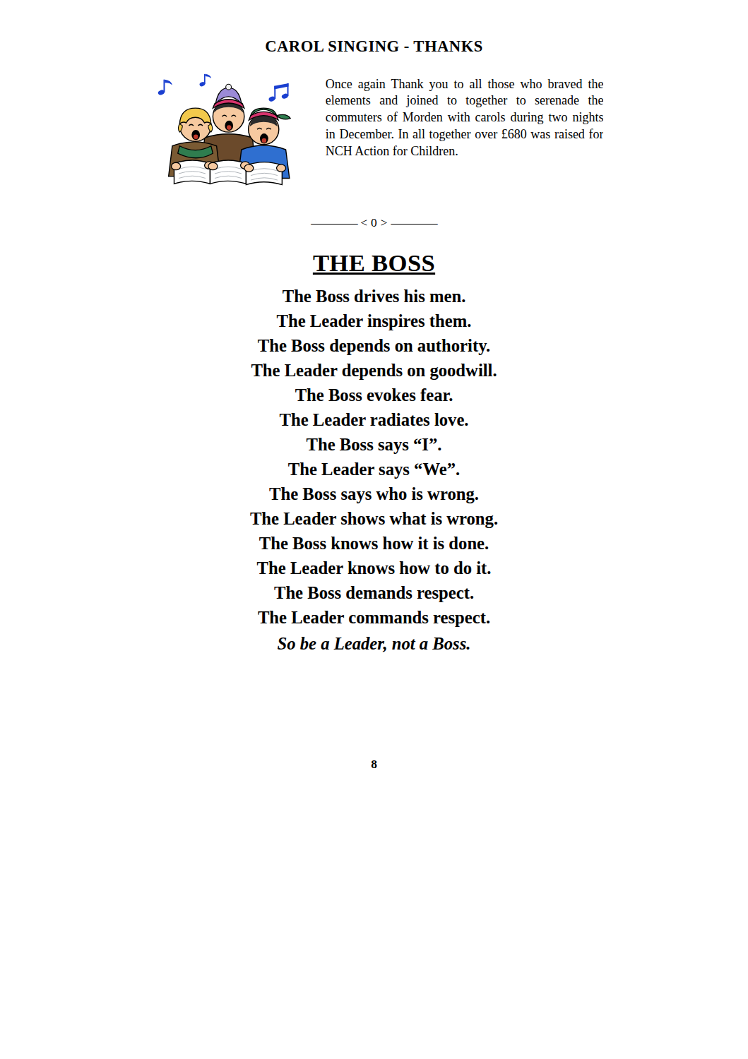CAROL SINGING - THANKS
Once again Thank you to all those who braved the elements and joined to together to serenade the commuters of Morden with carols during two nights in December. In all together over £680 was raised for NCH Action for Children.
———— < 0 > ————
THE BOSS
The Boss drives his men.
The Leader inspires them.
The Boss depends on authority.
The Leader depends on goodwill.
The Boss evokes fear.
The Leader radiates love.
The Boss says “I”.
The Leader says “We”.
The Boss says who is wrong.
The Leader shows what is wrong.
The Boss knows how it is done.
The Leader knows how to do it.
The Boss demands respect.
The Leader commands respect.
So be a Leader, not a Boss.
8